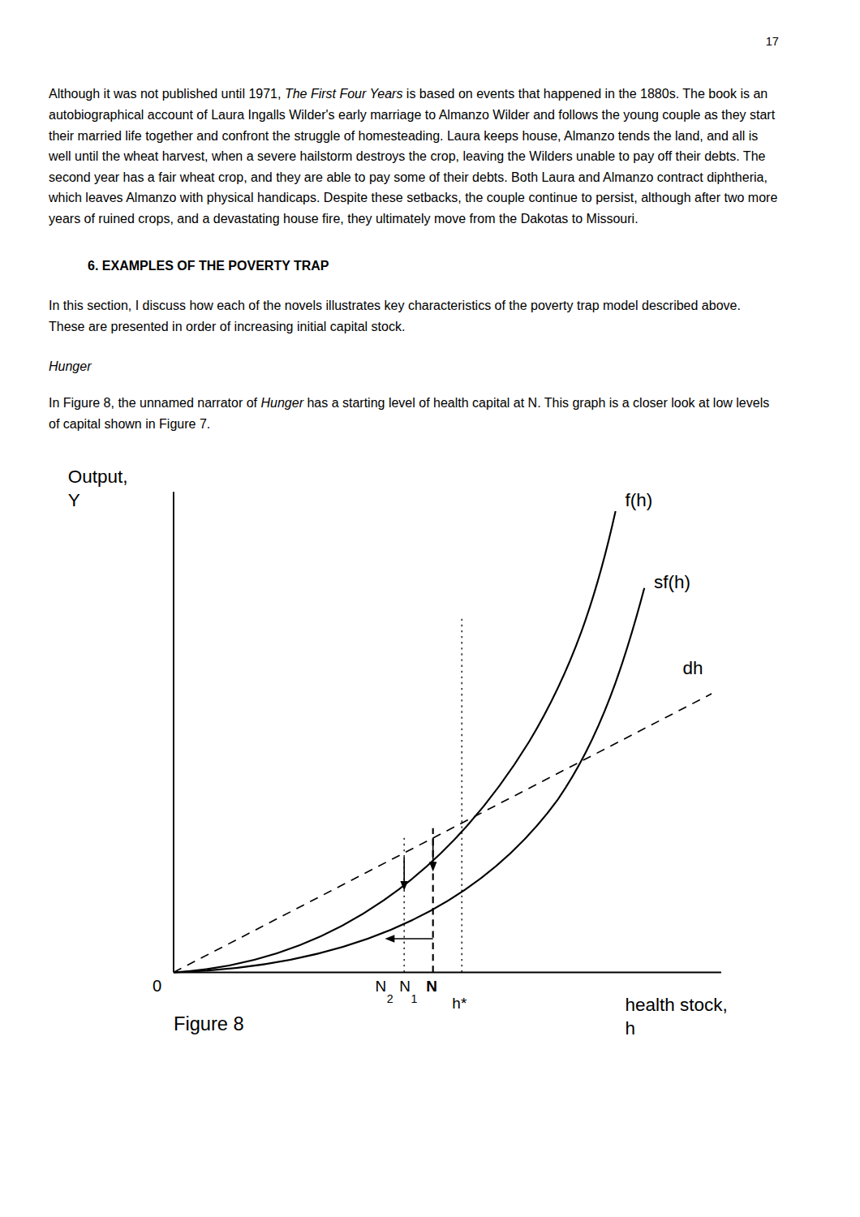17
Although it was not published until 1971, The First Four Years is based on events that happened in the 1880s. The book is an autobiographical account of Laura Ingalls Wilder's early marriage to Almanzo Wilder and follows the young couple as they start their married life together and confront the struggle of homesteading. Laura keeps house, Almanzo tends the land, and all is well until the wheat harvest, when a severe hailstorm destroys the crop, leaving the Wilders unable to pay off their debts. The second year has a fair wheat crop, and they are able to pay some of their debts. Both Laura and Almanzo contract diphtheria, which leaves Almanzo with physical handicaps. Despite these setbacks, the couple continue to persist, although after two more years of ruined crops, and a devastating house fire, they ultimately move from the Dakotas to Missouri.
6. EXAMPLES OF THE POVERTY TRAP
In this section, I discuss how each of the novels illustrates key characteristics of the poverty trap model described above. These are presented in order of increasing initial capital stock.
Hunger
In Figure 8, the unnamed narrator of Hunger has a starting level of health capital at N. This graph is a closer look at low levels of capital shown in Figure 7.
Output, Y 0 f(h) sf(h) dh N 2 N 1 N h* Figure 8 health stock, h